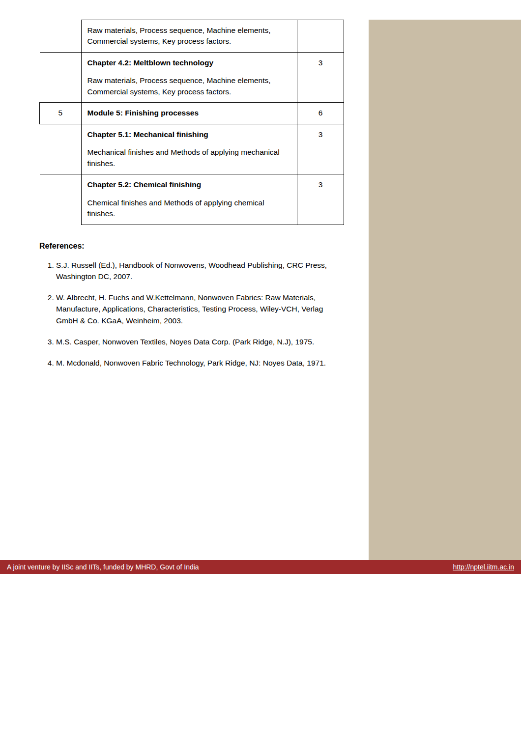| | Raw materials, Process sequence, Machine elements, Commercial systems, Key process factors. | |
| | Chapter 4.2: Meltblown technology Raw materials, Process sequence, Machine elements, Commercial systems, Key process factors. | 3 |
| 5 | Module 5: Finishing processes | 6 |
| | Chapter 5.1: Mechanical finishing Mechanical finishes and Methods of applying mechanical finishes. | 3 |
| | Chapter 5.2: Chemical finishing Chemical finishes and Methods of applying chemical finishes. | 3 |
References:
S.J. Russell (Ed.), Handbook of Nonwovens, Woodhead Publishing, CRC Press, Washington DC, 2007.
W. Albrecht, H. Fuchs and W.Kettelmann, Nonwoven Fabrics: Raw Materials, Manufacture, Applications, Characteristics, Testing Process, Wiley-VCH, Verlag GmbH & Co. KGaA, Weinheim, 2003.
M.S. Casper, Nonwoven Textiles, Noyes Data Corp. (Park Ridge, N.J), 1975.
M. Mcdonald, Nonwoven Fabric Technology, Park Ridge, NJ: Noyes Data, 1971.
A joint venture by IISc and IITs, funded by MHRD, Govt of India http://nptel.iitm.ac.in